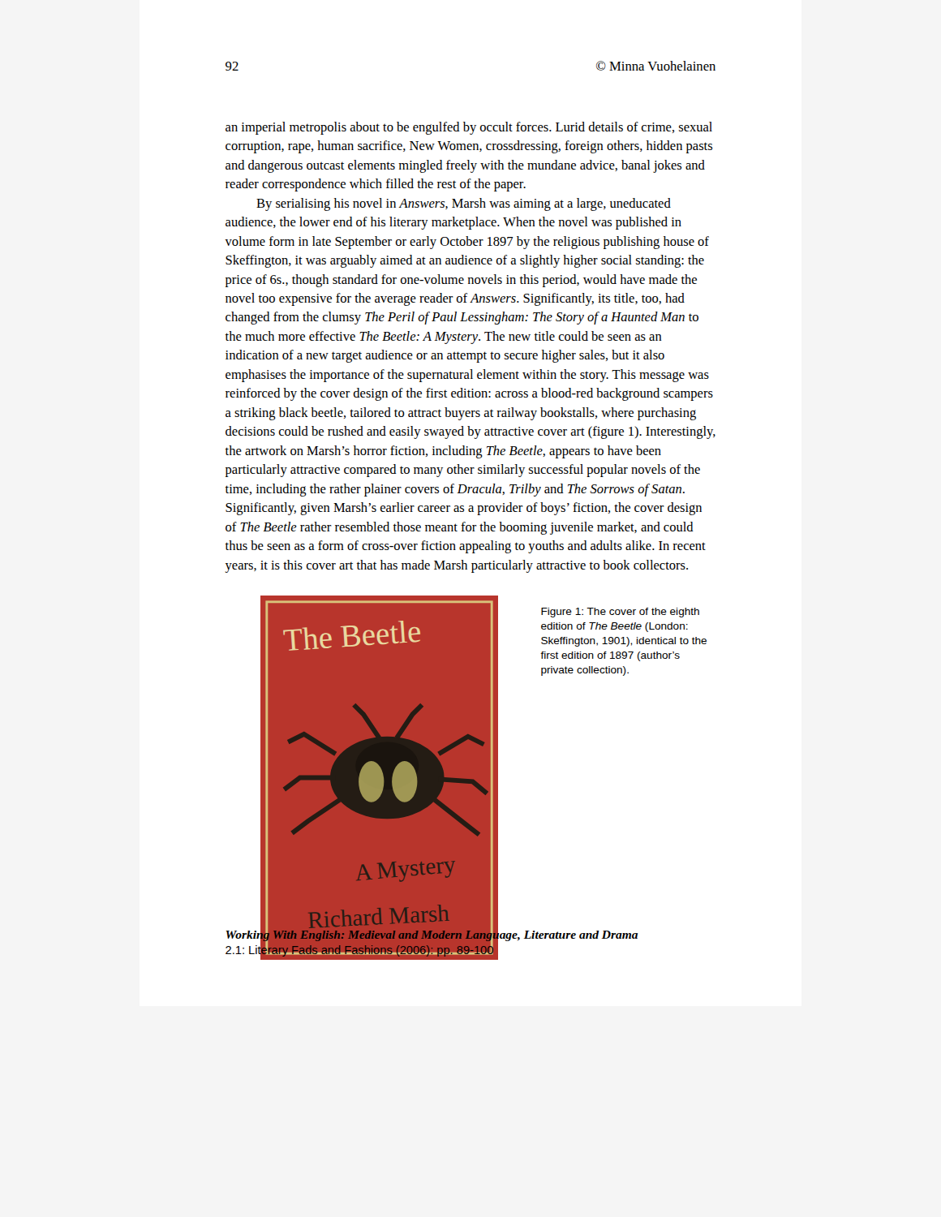92 © Minna Vuohelainen
an imperial metropolis about to be engulfed by occult forces. Lurid details of crime, sexual corruption, rape, human sacrifice, New Women, crossdressing, foreign others, hidden pasts and dangerous outcast elements mingled freely with the mundane advice, banal jokes and reader correspondence which filled the rest of the paper.
By serialising his novel in Answers, Marsh was aiming at a large, uneducated audience, the lower end of his literary marketplace. When the novel was published in volume form in late September or early October 1897 by the religious publishing house of Skeffington, it was arguably aimed at an audience of a slightly higher social standing: the price of 6s., though standard for one-volume novels in this period, would have made the novel too expensive for the average reader of Answers. Significantly, its title, too, had changed from the clumsy The Peril of Paul Lessingham: The Story of a Haunted Man to the much more effective The Beetle: A Mystery. The new title could be seen as an indication of a new target audience or an attempt to secure higher sales, but it also emphasises the importance of the supernatural element within the story. This message was reinforced by the cover design of the first edition: across a blood-red background scampers a striking black beetle, tailored to attract buyers at railway bookstalls, where purchasing decisions could be rushed and easily swayed by attractive cover art (figure 1). Interestingly, the artwork on Marsh’s horror fiction, including The Beetle, appears to have been particularly attractive compared to many other similarly successful popular novels of the time, including the rather plainer covers of Dracula, Trilby and The Sorrows of Satan. Significantly, given Marsh’s earlier career as a provider of boys’ fiction, the cover design of The Beetle rather resembled those meant for the booming juvenile market, and could thus be seen as a form of cross-over fiction appealing to youths and adults alike. In recent years, it is this cover art that has made Marsh particularly attractive to book collectors.
Figure 1: The cover of the eighth edition of The Beetle (London: Skeffington, 1901), identical to the first edition of 1897 (author’s private collection).
Working With English: Medieval and Modern Language, Literature and Drama
2.1: Literary Fads and Fashions (2006): pp. 89-100